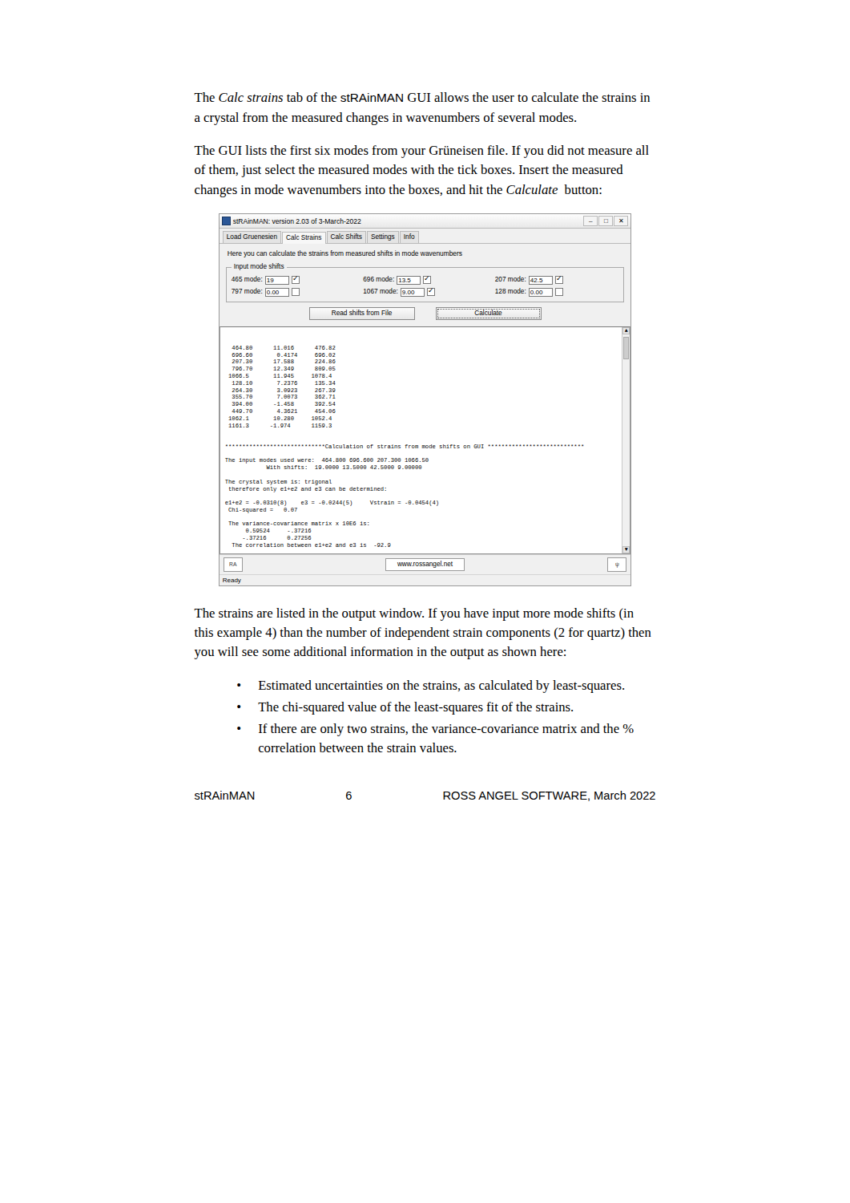The Calc strains tab of the stRAinMAN GUI allows the user to calculate the strains in a crystal from the measured changes in wavenumbers of several modes.
The GUI lists the first six modes from your Grüneisen file. If you did not measure all of them, just select the measured modes with the tick boxes. Insert the measured changes in mode wavenumbers into the boxes, and hit the Calculate button:
stRAinMAN: version 2.03 of 3-March-2022
–□✕
Load Gruenesien
Calc Strains
Calc Shifts
Settings
Info
Here you can calculate the strains from measured shifts in mode wavenumbers
Input mode shifts
465 mode: 19
696 mode: 13.5
207 mode: 42.5
797 mode: 0.00
1067 mode: 9.00
128 mode: 0.00
Read shifts from File
Calculate
▲ ▼ 464.80 11.016 476.82 696.60 0.4174 696.02 207.30 17.588 224.86 796.70 12.349 809.05 1066.5 11.945 1078.4 128.10 7.2376 135.34 264.30 3.0923 267.39 355.70 7.0073 362.71 394.00 -1.458 392.54 449.70 4.3621 454.06 1062.1 10.280 1052.4 1161.3 -1.974 1159.3 *****************************Calculation of strains from mode shifts on GUI **************************** The input modes used were: 464.800 696.600 207.300 1066.50 With shifts: 19.0000 13.5000 42.5000 9.00000 The crystal system is: trigonal therefore only e1+e2 and e3 can be determined: e1+e2 = -0.0310(8) e3 = -0.0244(5) Vstrain = -0.0454(4) Chi-squared = 0.07 The variance-covariance matrix x 10E6 is: 0.59524 -.37216 -.37216 0.27256 The correlation between e1+e2 and e3 is -92.9
RA
www.rossangel.net
ψ
Ready
The strains are listed in the output window. If you have input more mode shifts (in this example 4) than the number of independent strain components (2 for quartz) then you will see some additional information in the output as shown here:
Estimated uncertainties on the strains, as calculated by least-squares.
The chi-squared value of the least-squares fit of the strains.
If there are only two strains, the variance-covariance matrix and the % correlation between the strain values.
stRAinMAN
6
ROSS ANGEL SOFTWARE, March 2022